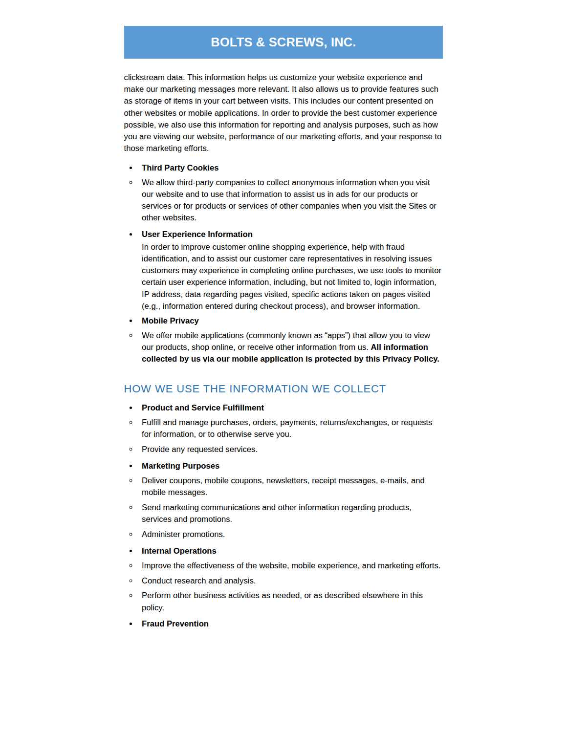BOLTS & SCREWS, INC.
clickstream data. This information helps us customize your website experience and make our marketing messages more relevant. It also allows us to provide features such as storage of items in your cart between visits. This includes our content presented on other websites or mobile applications. In order to provide the best customer experience possible, we also use this information for reporting and analysis purposes, such as how you are viewing our website, performance of our marketing efforts, and your response to those marketing efforts.
Third Party Cookies
We allow third-party companies to collect anonymous information when you visit our website and to use that information to assist us in ads for our products or services or for products or services of other companies when you visit the Sites or other websites.
User Experience Information
In order to improve customer online shopping experience, help with fraud identification, and to assist our customer care representatives in resolving issues customers may experience in completing online purchases, we use tools to monitor certain user experience information, including, but not limited to, login information, IP address, data regarding pages visited, specific actions taken on pages visited (e.g., information entered during checkout process), and browser information.
Mobile Privacy
We offer mobile applications (commonly known as “apps”) that allow you to view our products, shop online, or receive other information from us. All information collected by us via our mobile application is protected by this Privacy Policy.
HOW WE USE THE INFORMATION WE COLLECT
Product and Service Fulfillment
Fulfill and manage purchases, orders, payments, returns/exchanges, or requests for information, or to otherwise serve you.
Provide any requested services.
Marketing Purposes
Deliver coupons, mobile coupons, newsletters, receipt messages, e-mails, and mobile messages.
Send marketing communications and other information regarding products, services and promotions.
Administer promotions.
Internal Operations
Improve the effectiveness of the website, mobile experience, and marketing efforts.
Conduct research and analysis.
Perform other business activities as needed, or as described elsewhere in this policy.
Fraud Prevention